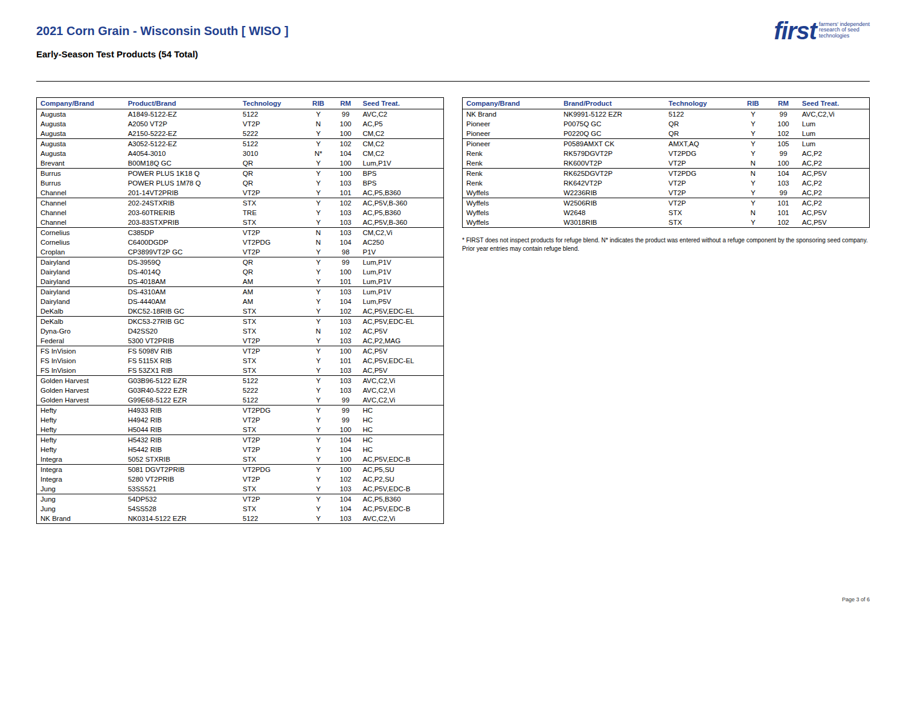2021 Corn Grain - Wisconsin South [ WISO ]
Early-Season Test Products (54 Total)
first farmers' independent
research of seed
technologies
| Company/Brand | Product/Brand | Technology | RIB | RM | Seed Treat. |
| --- | --- | --- | --- | --- | --- |
| Augusta | A1849-5122-EZ | 5122 | Y | 99 | AVC,C2 |
| Augusta | A2050 VT2P | VT2P | N | 100 | AC,P5 |
| Augusta | A2150-5222-EZ | 5222 | Y | 100 | CM,C2 |
| Augusta | A3052-5122-EZ | 5122 | Y | 102 | CM,C2 |
| Augusta | A4054-3010 | 3010 | N* | 104 | CM,C2 |
| Brevant | B00M18Q GC | QR | Y | 100 | Lum,P1V |
| Burrus | POWER PLUS 1K18 Q | QR | Y | 100 | BPS |
| Burrus | POWER PLUS 1M78 Q | QR | Y | 103 | BPS |
| Channel | 201-14VT2PRIB | VT2P | Y | 101 | AC,P5,B360 |
| Channel | 202-24STXRIB | STX | Y | 102 | AC,P5V,B-360 |
| Channel | 203-60TRERIB | TRE | Y | 103 | AC,P5,B360 |
| Channel | 203-83STXPRIB | STX | Y | 103 | AC,P5V,B-360 |
| Cornelius | C385DP | VT2P | N | 103 | CM,C2,Vi |
| Cornelius | C6400DGDP | VT2PDG | N | 104 | AC250 |
| Croplan | CP3899VT2P GC | VT2P | Y | 98 | P1V |
| Dairyland | DS-3959Q | QR | Y | 99 | Lum,P1V |
| Dairyland | DS-4014Q | QR | Y | 100 | Lum,P1V |
| Dairyland | DS-4018AM | AM | Y | 101 | Lum,P1V |
| Dairyland | DS-4310AM | AM | Y | 103 | Lum,P1V |
| Dairyland | DS-4440AM | AM | Y | 104 | Lum,P5V |
| DeKalb | DKC52-18RIB GC | STX | Y | 102 | AC,P5V,EDC-EL |
| DeKalb | DKC53-27RIB GC | STX | Y | 103 | AC,P5V,EDC-EL |
| Dyna-Gro | D42SS20 | STX | N | 102 | AC,P5V |
| Federal | 5300 VT2PRIB | VT2P | Y | 103 | AC,P2,MAG |
| FS InVision | FS 5098V RIB | VT2P | Y | 100 | AC,P5V |
| FS InVision | FS 5115X RIB | STX | Y | 101 | AC,P5V,EDC-EL |
| FS InVision | FS 53ZX1 RIB | STX | Y | 103 | AC,P5V |
| Golden Harvest | G03B96-5122 EZR | 5122 | Y | 103 | AVC,C2,Vi |
| Golden Harvest | G03R40-5222 EZR | 5222 | Y | 103 | AVC,C2,Vi |
| Golden Harvest | G99E68-5122 EZR | 5122 | Y | 99 | AVC,C2,Vi |
| Hefty | H4933 RIB | VT2PDG | Y | 99 | HC |
| Hefty | H4942 RIB | VT2P | Y | 99 | HC |
| Hefty | H5044 RIB | STX | Y | 100 | HC |
| Hefty | H5432 RIB | VT2P | Y | 104 | HC |
| Hefty | H5442 RIB | VT2P | Y | 104 | HC |
| Integra | 5052 STXRIB | STX | Y | 100 | AC,P5V,EDC-B |
| Integra | 5081 DGVT2PRIB | VT2PDG | Y | 100 | AC,P5,SU |
| Integra | 5280 VT2PRIB | VT2P | Y | 102 | AC,P2,SU |
| Jung | 53SS521 | STX | Y | 103 | AC,P5V,EDC-B |
| Jung | 54DP532 | VT2P | Y | 104 | AC,P5,B360 |
| Jung | 54SS528 | STX | Y | 104 | AC,P5V,EDC-B |
| NK Brand | NK0314-5122 EZR | 5122 | Y | 103 | AVC,C2,Vi |
| Company/Brand | Brand/Product | Technology | RIB | RM | Seed Treat. |
| --- | --- | --- | --- | --- | --- |
| NK Brand | NK9991-5122 EZR | 5122 | Y | 99 | AVC,C2,Vi |
| Pioneer | P0075Q GC | QR | Y | 100 | Lum |
| Pioneer | P0220Q GC | QR | Y | 102 | Lum |
| Pioneer | P0589AMXT CK | AMXT,AQ | Y | 105 | Lum |
| Renk | RK579DGVT2P | VT2PDG | Y | 99 | AC,P2 |
| Renk | RK600VT2P | VT2P | N | 100 | AC,P2 |
| Renk | RK625DGVT2P | VT2PDG | N | 104 | AC,P5V |
| Renk | RK642VT2P | VT2P | Y | 103 | AC,P2 |
| Wyffels | W2236RIB | VT2P | Y | 99 | AC,P2 |
| Wyffels | W2506RIB | VT2P | Y | 101 | AC,P2 |
| Wyffels | W2648 | STX | N | 101 | AC,P5V |
| Wyffels | W3018RIB | STX | Y | 102 | AC,P5V |
* FIRST does not inspect products for refuge blend. N* indicates the product was entered without a refuge component by the sponsoring seed company. Prior year entries may contain refuge blend.
Page 3 of 6